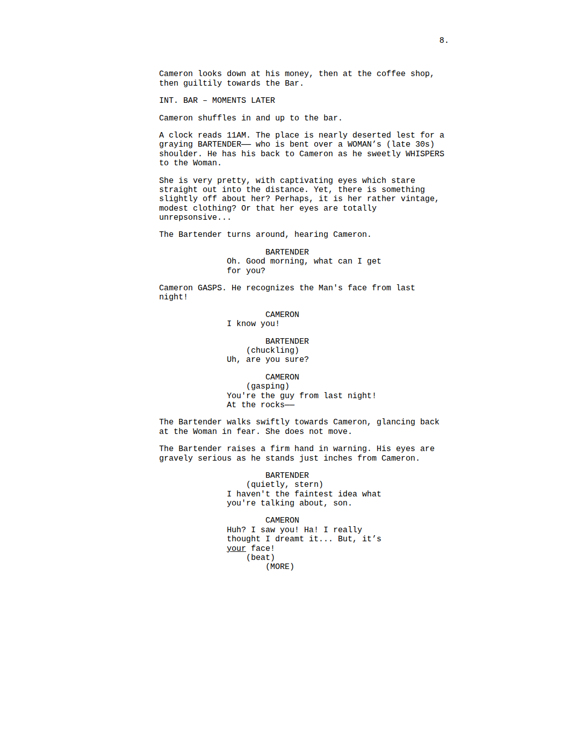8.
Cameron looks down at his money, then at the coffee shop, then guiltily towards the Bar.
INT. BAR – MOMENTS LATER
Cameron shuffles in and up to the bar.
A clock reads 11AM. The place is nearly deserted lest for a graying BARTENDER—— who is bent over a WOMAN’s (late 30s) shoulder. He has his back to Cameron as he sweetly WHISPERS to the Woman.
She is very pretty, with captivating eyes which stare straight out into the distance. Yet, there is something slightly off about her? Perhaps, it is her rather vintage, modest clothing? Or that her eyes are totally unrepsonsive...
The Bartender turns around, hearing Cameron.
BARTENDER
Oh. Good morning, what can I get for you?
Cameron GASPS. He recognizes the Man's face from last night!
CAMERON
I know you!
BARTENDER
(chuckling)
Uh, are you sure?
CAMERON
(gasping)
You're the guy from last night! At the rocks——
The Bartender walks swiftly towards Cameron, glancing back at the Woman in fear. She does not move.
The Bartender raises a firm hand in warning. His eyes are gravely serious as he stands just inches from Cameron.
BARTENDER
(quietly, stern)
I haven't the faintest idea what you're talking about, son.
CAMERON
Huh? I saw you! Ha! I really thought I dreamt it... But, it’s your face!
(beat)
(MORE)